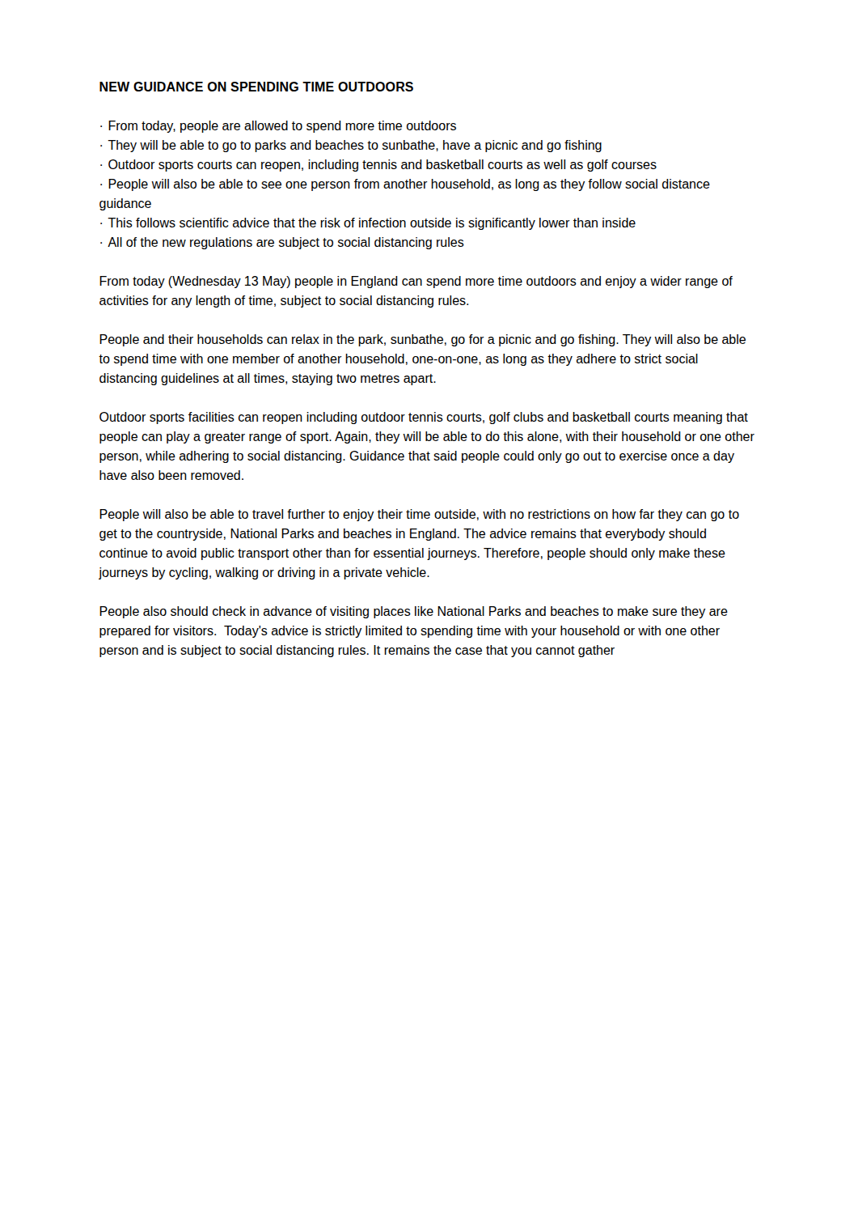New Guidance on Spending Time Outdoors
From today, people are allowed to spend more time outdoors
They will be able to go to parks and beaches to sunbathe, have a picnic and go fishing
Outdoor sports courts can reopen, including tennis and basketball courts as well as golf courses
People will also be able to see one person from another household, as long as they follow social distance guidance
This follows scientific advice that the risk of infection outside is significantly lower than inside
All of the new regulations are subject to social distancing rules
From today (Wednesday 13 May) people in England can spend more time outdoors and enjoy a wider range of activities for any length of time, subject to social distancing rules.
People and their households can relax in the park, sunbathe, go for a picnic and go fishing. They will also be able to spend time with one member of another household, one-on-one, as long as they adhere to strict social distancing guidelines at all times, staying two metres apart.
Outdoor sports facilities can reopen including outdoor tennis courts, golf clubs and basketball courts meaning that people can play a greater range of sport. Again, they will be able to do this alone, with their household or one other person, while adhering to social distancing. Guidance that said people could only go out to exercise once a day have also been removed.
People will also be able to travel further to enjoy their time outside, with no restrictions on how far they can go to get to the countryside, National Parks and beaches in England. The advice remains that everybody should continue to avoid public transport other than for essential journeys. Therefore, people should only make these journeys by cycling, walking or driving in a private vehicle.
People also should check in advance of visiting places like National Parks and beaches to make sure they are prepared for visitors. Today's advice is strictly limited to spending time with your household or with one other person and is subject to social distancing rules. It remains the case that you cannot gather